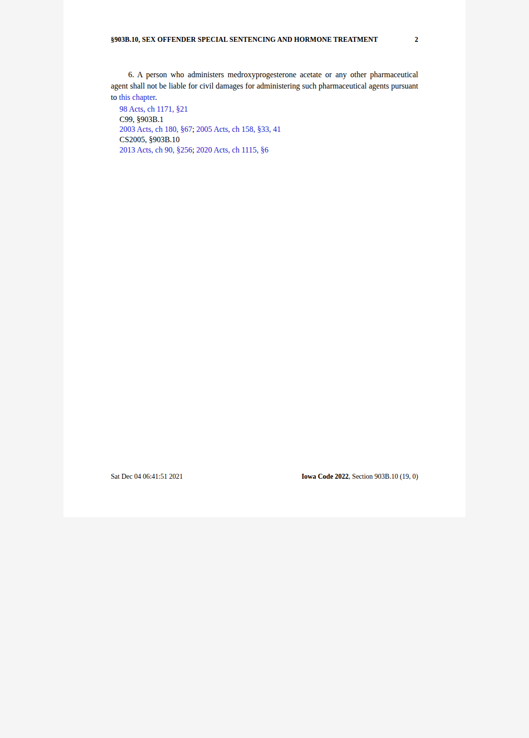§903B.10, SEX OFFENDER SPECIAL SENTENCING AND HORMONE TREATMENT 2
6. A person who administers medroxyprogesterone acetate or any other pharmaceutical agent shall not be liable for civil damages for administering such pharmaceutical agents pursuant to this chapter.
98 Acts, ch 1171, §21
C99, §903B.1
2003 Acts, ch 180, §67; 2005 Acts, ch 158, §33, 41
CS2005, §903B.10
2013 Acts, ch 90, §256; 2020 Acts, ch 1115, §6
Sat Dec 04 06:41:51 2021 Iowa Code 2022, Section 903B.10 (19, 0)